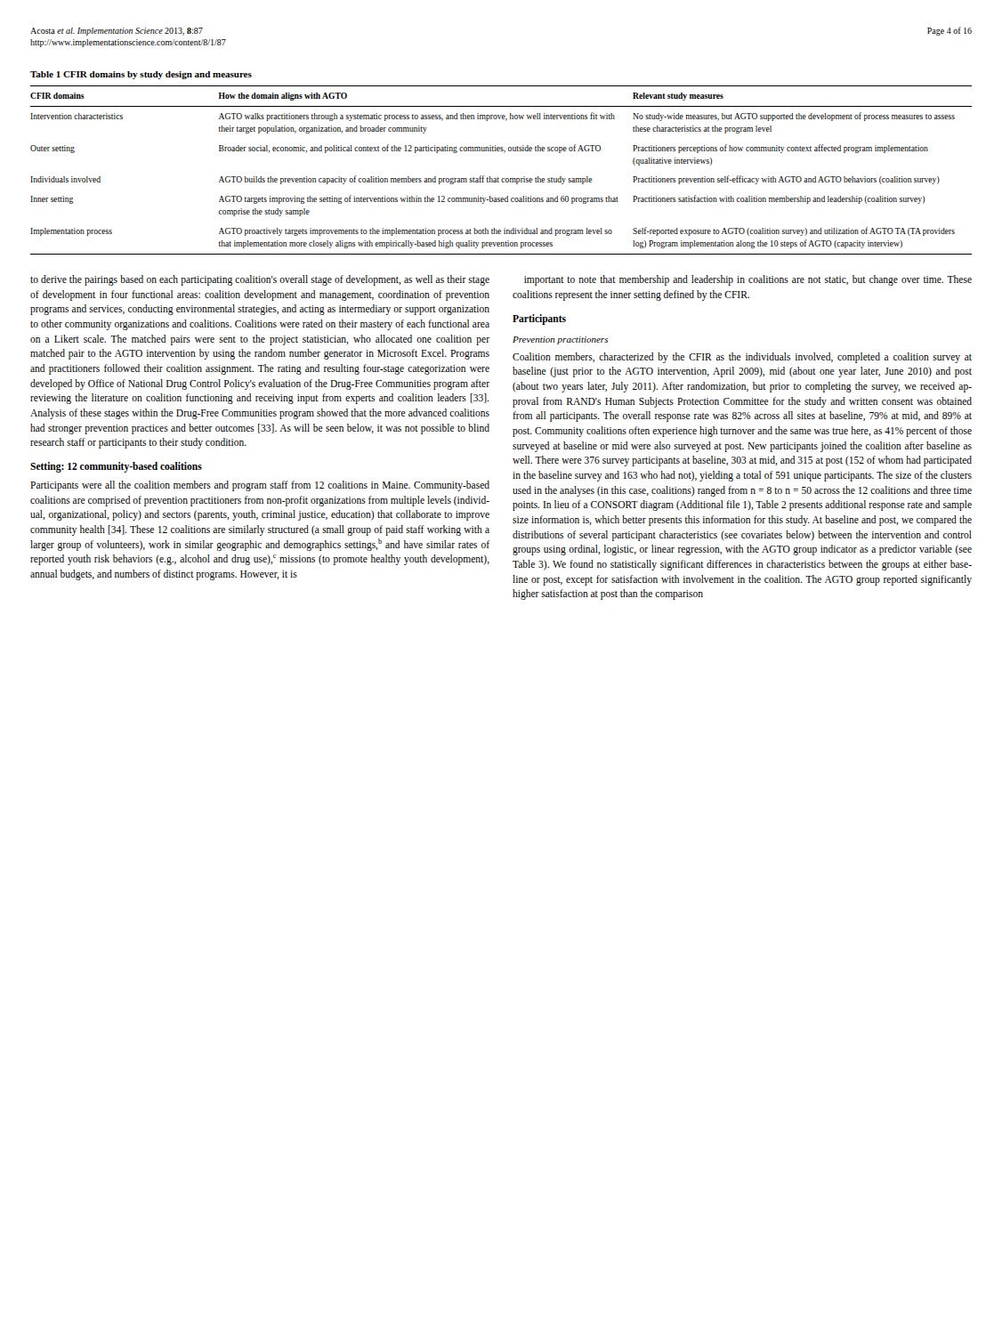Acosta et al. Implementation Science 2013, 8:87
http://www.implementationscience.com/content/8/1/87
Page 4 of 16
Table 1 CFIR domains by study design and measures
| CFIR domains | How the domain aligns with AGTO | Relevant study measures |
| --- | --- | --- |
| Intervention characteristics | AGTO walks practitioners through a systematic process to assess, and then improve, how well interventions fit with their target population, organization, and broader community | No study-wide measures, but AGTO supported the development of process measures to assess these characteristics at the program level |
| Outer setting | Broader social, economic, and political context of the 12 participating communities, outside the scope of AGTO | Practitioners perceptions of how community context affected program implementation (qualitative interviews) |
| Individuals involved | AGTO builds the prevention capacity of coalition members and program staff that comprise the study sample | Practitioners prevention self-efficacy with AGTO and AGTO behaviors (coalition survey) |
| Inner setting | AGTO targets improving the setting of interventions within the 12 community-based coalitions and 60 programs that comprise the study sample | Practitioners satisfaction with coalition membership and leadership (coalition survey) |
| Implementation process | AGTO proactively targets improvements to the implementation process at both the individual and program level so that implementation more closely aligns with empirically-based high quality prevention processes | Self-reported exposure to AGTO (coalition survey) and utilization of AGTO TA (TA providers log) Program implementation along the 10 steps of AGTO (capacity interview) |
to derive the pairings based on each participating coalition's overall stage of development, as well as their stage of development in four functional areas: coalition development and management, coordination of prevention programs and services, conducting environmental strategies, and acting as intermediary or support organization to other community organizations and coalitions. Coalitions were rated on their mastery of each functional area on a Likert scale. The matched pairs were sent to the project statistician, who allocated one coalition per matched pair to the AGTO intervention by using the random number generator in Microsoft Excel. Programs and practitioners followed their coalition assignment. The rating and resulting four-stage categorization were developed by Office of National Drug Control Policy's evaluation of the Drug-Free Communities program after reviewing the literature on coalition functioning and receiving input from experts and coalition leaders [33]. Analysis of these stages within the Drug-Free Communities program showed that the more advanced coalitions had stronger prevention practices and better outcomes [33]. As will be seen below, it was not possible to blind research staff or participants to their study condition.
Setting: 12 community-based coalitions
Participants were all the coalition members and program staff from 12 coalitions in Maine. Community-based coalitions are comprised of prevention practitioners from non-profit organizations from multiple levels (individual, organizational, policy) and sectors (parents, youth, criminal justice, education) that collaborate to improve community health [34]. These 12 coalitions are similarly structured (a small group of paid staff working with a larger group of volunteers), work in similar geographic and demographics settings,b and have similar rates of reported youth risk behaviors (e.g., alcohol and drug use),c missions (to promote healthy youth development), annual budgets, and numbers of distinct programs. However, it is
important to note that membership and leadership in coalitions are not static, but change over time. These coalitions represent the inner setting defined by the CFIR.
Participants
Prevention practitioners
Coalition members, characterized by the CFIR as the individuals involved, completed a coalition survey at baseline (just prior to the AGTO intervention, April 2009), mid (about one year later, June 2010) and post (about two years later, July 2011). After randomization, but prior to completing the survey, we received approval from RAND's Human Subjects Protection Committee for the study and written consent was obtained from all participants. The overall response rate was 82% across all sites at baseline, 79% at mid, and 89% at post. Community coalitions often experience high turnover and the same was true here, as 41% percent of those surveyed at baseline or mid were also surveyed at post. New participants joined the coalition after baseline as well. There were 376 survey participants at baseline, 303 at mid, and 315 at post (152 of whom had participated in the baseline survey and 163 who had not), yielding a total of 591 unique participants. The size of the clusters used in the analyses (in this case, coalitions) ranged from n = 8 to n = 50 across the 12 coalitions and three time points. In lieu of a CONSORT diagram (Additional file 1), Table 2 presents additional response rate and sample size information is, which better presents this information for this study. At baseline and post, we compared the distributions of several participant characteristics (see covariates below) between the intervention and control groups using ordinal, logistic, or linear regression, with the AGTO group indicator as a predictor variable (see Table 3). We found no statistically significant differences in characteristics between the groups at either baseline or post, except for satisfaction with involvement in the coalition. The AGTO group reported significantly higher satisfaction at post than the comparison